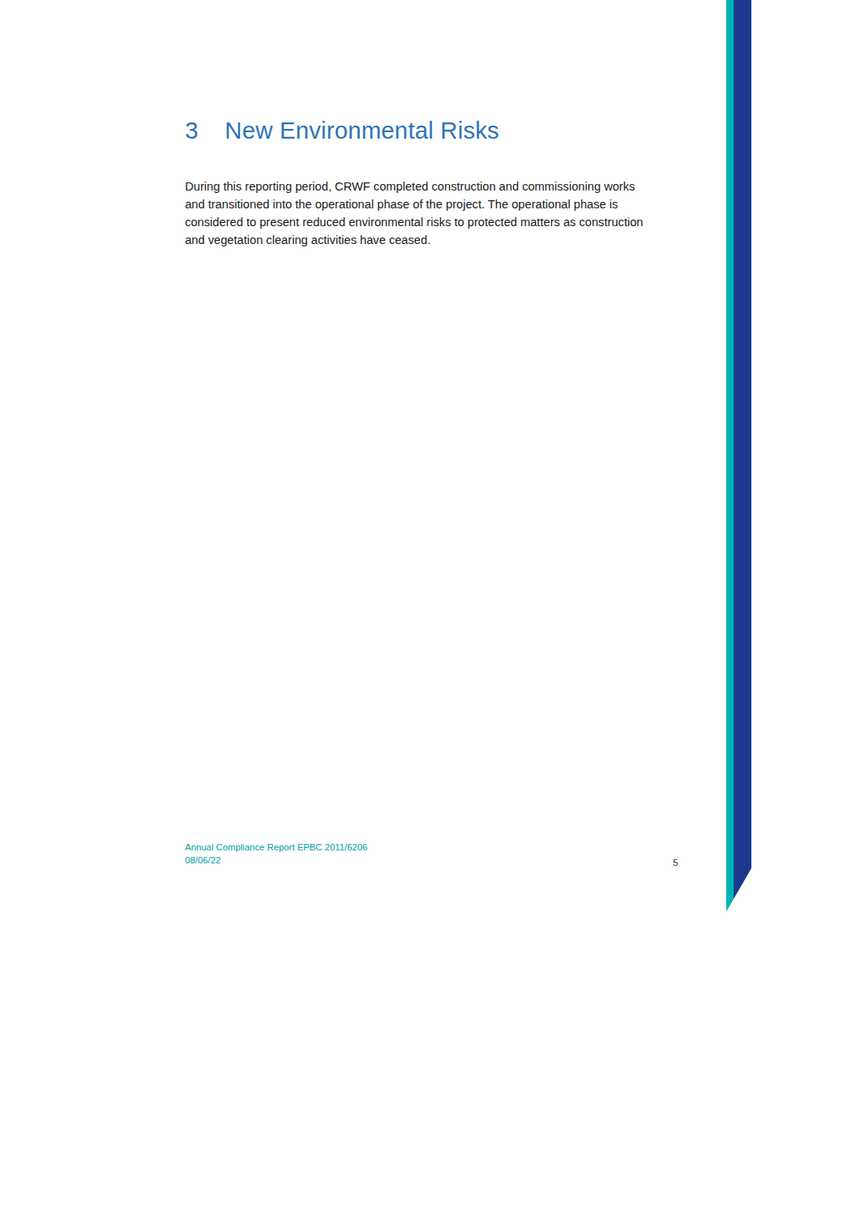3 New Environmental Risks
During this reporting period, CRWF completed construction and commissioning works and transitioned into the operational phase of the project. The operational phase is considered to present reduced environmental risks to protected matters as construction and vegetation clearing activities have ceased.
Annual Compliance Report EPBC 2011/6206
08/06/22
5